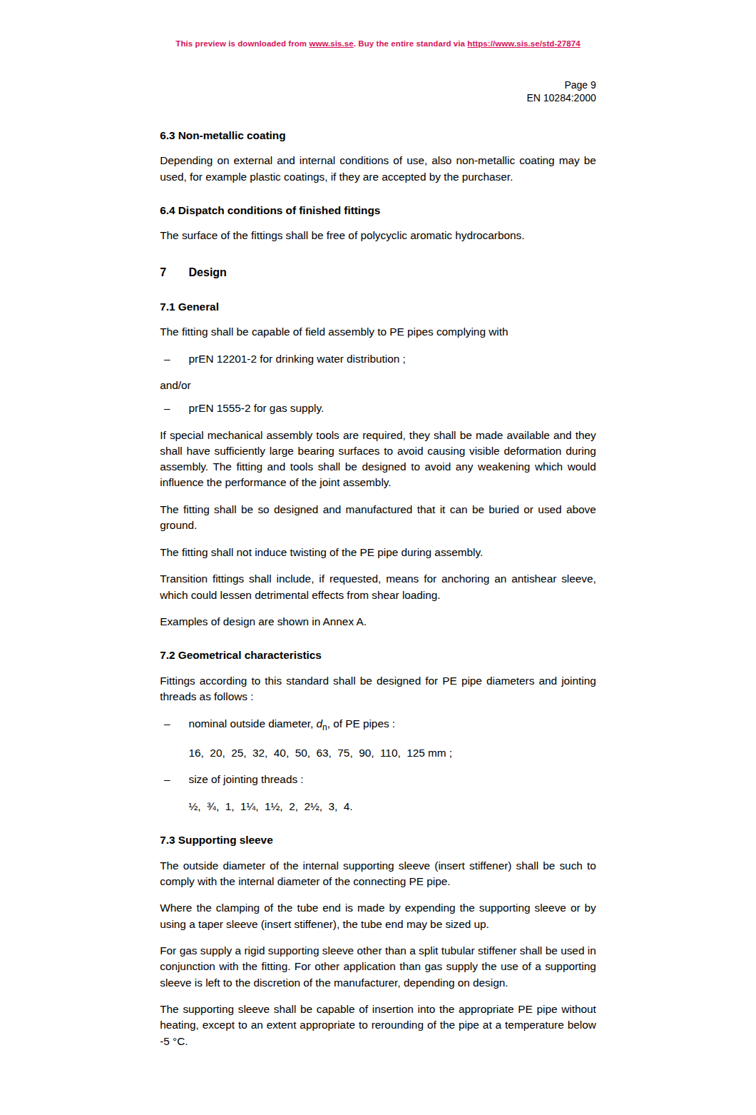This preview is downloaded from www.sis.se. Buy the entire standard via https://www.sis.se/std-27874
Page 9
EN 10284:2000
6.3 Non-metallic coating
Depending on external and internal conditions of use, also non-metallic coating may be used, for example plastic coatings, if they are accepted by the purchaser.
6.4 Dispatch conditions of finished fittings
The surface of the fittings shall be free of polycyclic aromatic hydrocarbons.
7 Design
7.1 General
The fitting shall be capable of field assembly to PE pipes complying with
prEN 12201-2 for drinking water distribution ;
and/or
prEN 1555-2 for gas supply.
If special mechanical assembly tools are required, they shall be made available and they shall have sufficiently large bearing surfaces to avoid causing visible deformation during assembly. The fitting and tools shall be designed to avoid any weakening which would influence the performance of the joint assembly.
The fitting shall be so designed and manufactured that it can be buried or used above ground.
The fitting shall not induce twisting of the PE pipe during assembly.
Transition fittings shall include, if requested, means for anchoring an antishear sleeve, which could lessen detrimental effects from shear loading.
Examples of design are shown in Annex A.
7.2 Geometrical characteristics
Fittings according to this standard shall be designed for PE pipe diameters and jointing threads as follows :
nominal outside diameter, dn, of PE pipes :
16, 20, 25, 32, 40, 50, 63, 75, 90, 110, 125 mm ;
size of jointing threads :
½, ¾, 1, 1¼, 1½, 2, 2½, 3, 4.
7.3 Supporting sleeve
The outside diameter of the internal supporting sleeve (insert stiffener) shall be such to comply with the internal diameter of the connecting PE pipe.
Where the clamping of the tube end is made by expending the supporting sleeve or by using a taper sleeve (insert stiffener), the tube end may be sized up.
For gas supply a rigid supporting sleeve other than a split tubular stiffener shall be used in conjunction with the fitting. For other application than gas supply the use of a supporting sleeve is left to the discretion of the manufacturer, depending on design.
The supporting sleeve shall be capable of insertion into the appropriate PE pipe without heating, except to an extent appropriate to rerounding of the pipe at a temperature below -5 °C.